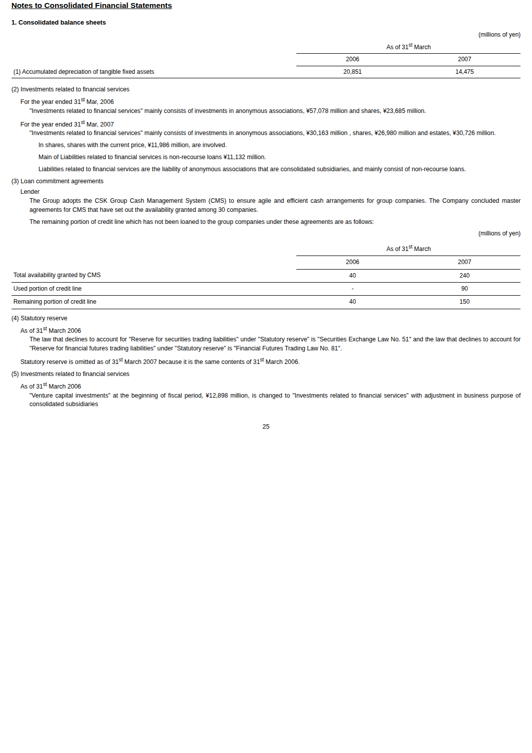Notes to Consolidated Financial Statements
1. Consolidated balance sheets
(millions of yen)
| | As of 31 st March |
| | 2006 | 2007 |
| (1) Accumulated depreciation of tangible fixed assets | 20,851 | 14,475 |
(2) Investments related to financial services
For the year ended 31st Mar, 2006
"Investments related to financial services" mainly consists of investments in anonymous associations, ¥57,078 million and shares, ¥23,685 million.
For the year ended 31st Mar, 2007
"Investments related to financial services" mainly consists of investments in anonymous associations, ¥30,163 million , shares, ¥26,980 million and estates, ¥30,726 million.
In shares, shares with the current price, ¥11,986 million, are involved.
Main of Liabilities related to financial services is non-recourse loans ¥11,132 million.
Liabilities related to financial services are the liability of anonymous associations that are consolidated subsidiaries, and mainly consist of non-recourse loans.
(3) Loan commitment agreements
Lender
The Group adopts the CSK Group Cash Management System (CMS) to ensure agile and efficient cash arrangements for group companies. The Company concluded master agreements for CMS that have set out the availability granted among 30 companies.
The remaining portion of credit line which has not been loaned to the group companies under these agreements are as follows:
(millions of yen)
| | As of 31 st March |
| | 2006 | 2007 |
| Total availability granted by CMS | 40 | 240 |
| Used portion of credit line | - | 90 |
| Remaining portion of credit line | 40 | 150 |
(4) Statutory reserve
As of 31st March 2006
The law that declines to account for "Reserve for securities trading liabilities" under "Statutory reserve" is "Securities Exchange Law No. 51" and the law that declines to account for "Reserve for financial futures trading liabilities" under "Statutory reserve" is "Financial Futures Trading Law No. 81".
Statutory reserve is omitted as of 31st March 2007 because it is the same contents of 31st March 2006.
(5) Investments related to financial services
As of 31st March 2006
"Venture capital investments" at the beginning of fiscal period, ¥12,898 million, is changed to "Investments related to financial services" with adjustment in business purpose of consolidated subsidiaries
25